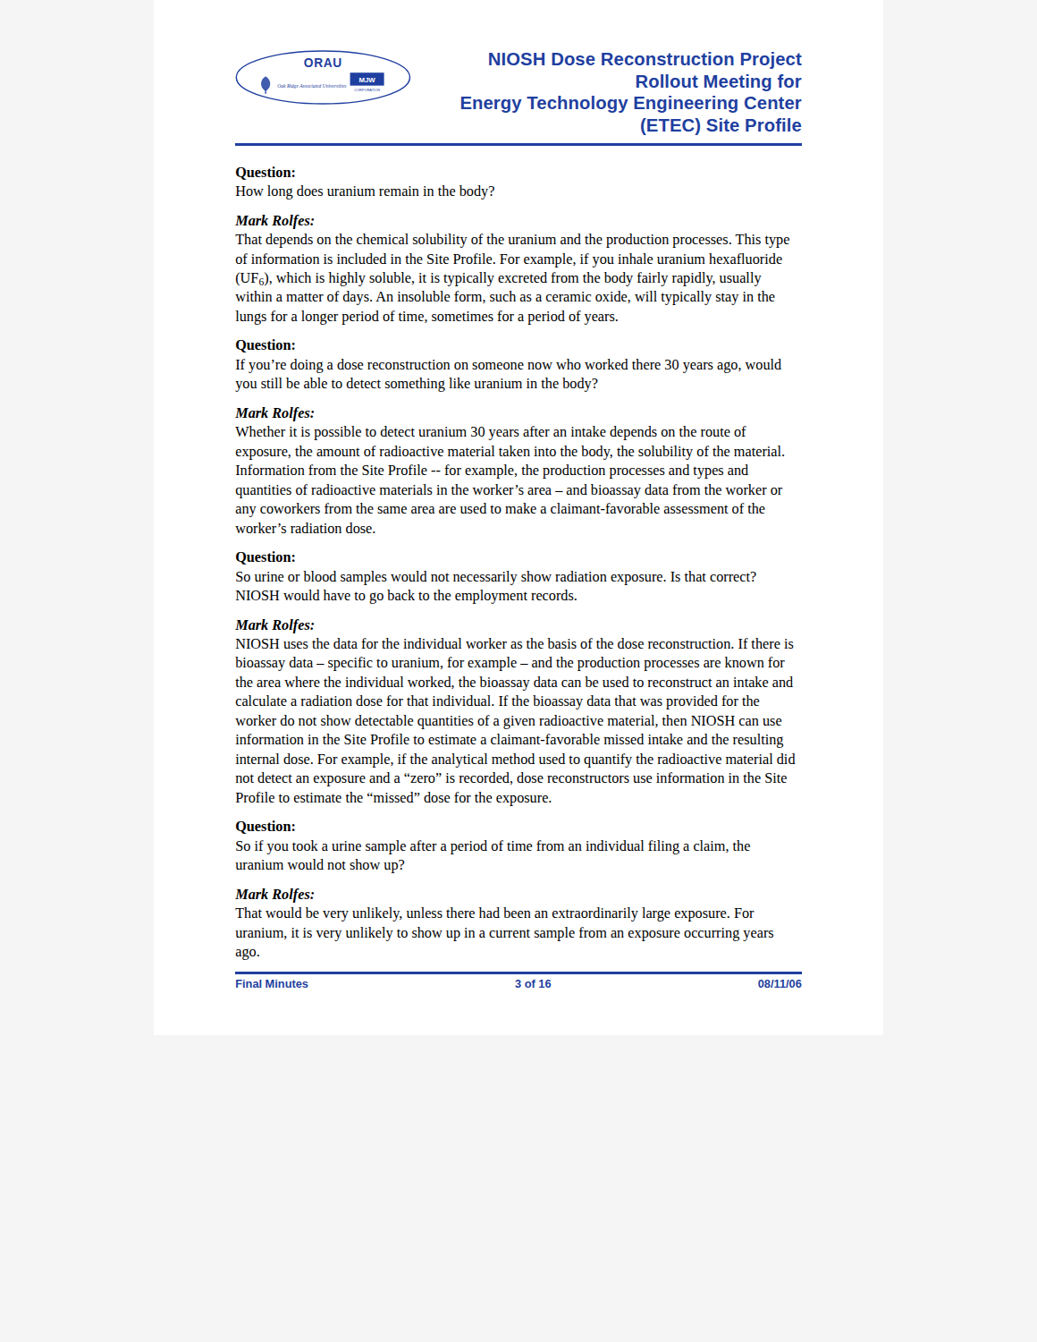ORAU Oak Ridge Associated Universities MJW CORPORATION
NIOSH Dose Reconstruction Project
Rollout Meeting for
Energy Technology Engineering Center (ETEC) Site Profile
Question:
How long does uranium remain in the body?
Mark Rolfes:
That depends on the chemical solubility of the uranium and the production processes. This type of information is included in the Site Profile. For example, if you inhale uranium hexafluoride (UF6), which is highly soluble, it is typically excreted from the body fairly rapidly, usually within a matter of days. An insoluble form, such as a ceramic oxide, will typically stay in the lungs for a longer period of time, sometimes for a period of years.
Question:
If you’re doing a dose reconstruction on someone now who worked there 30 years ago, would you still be able to detect something like uranium in the body?
Mark Rolfes:
Whether it is possible to detect uranium 30 years after an intake depends on the route of exposure, the amount of radioactive material taken into the body, the solubility of the material. Information from the Site Profile -- for example, the production processes and types and quantities of radioactive materials in the worker’s area – and bioassay data from the worker or any coworkers from the same area are used to make a claimant-favorable assessment of the worker’s radiation dose.
Question:
So urine or blood samples would not necessarily show radiation exposure. Is that correct? NIOSH would have to go back to the employment records.
Mark Rolfes:
NIOSH uses the data for the individual worker as the basis of the dose reconstruction. If there is bioassay data – specific to uranium, for example – and the production processes are known for the area where the individual worked, the bioassay data can be used to reconstruct an intake and calculate a radiation dose for that individual. If the bioassay data that was provided for the worker do not show detectable quantities of a given radioactive material, then NIOSH can use information in the Site Profile to estimate a claimant-favorable missed intake and the resulting internal dose. For example, if the analytical method used to quantify the radioactive material did not detect an exposure and a “zero” is recorded, dose reconstructors use information in the Site Profile to estimate the “missed” dose for the exposure.
Question:
So if you took a urine sample after a period of time from an individual filing a claim, the uranium would not show up?
Mark Rolfes:
That would be very unlikely, unless there had been an extraordinarily large exposure. For uranium, it is very unlikely to show up in a current sample from an exposure occurring years ago.
Final Minutes
3 of 16
08/11/06